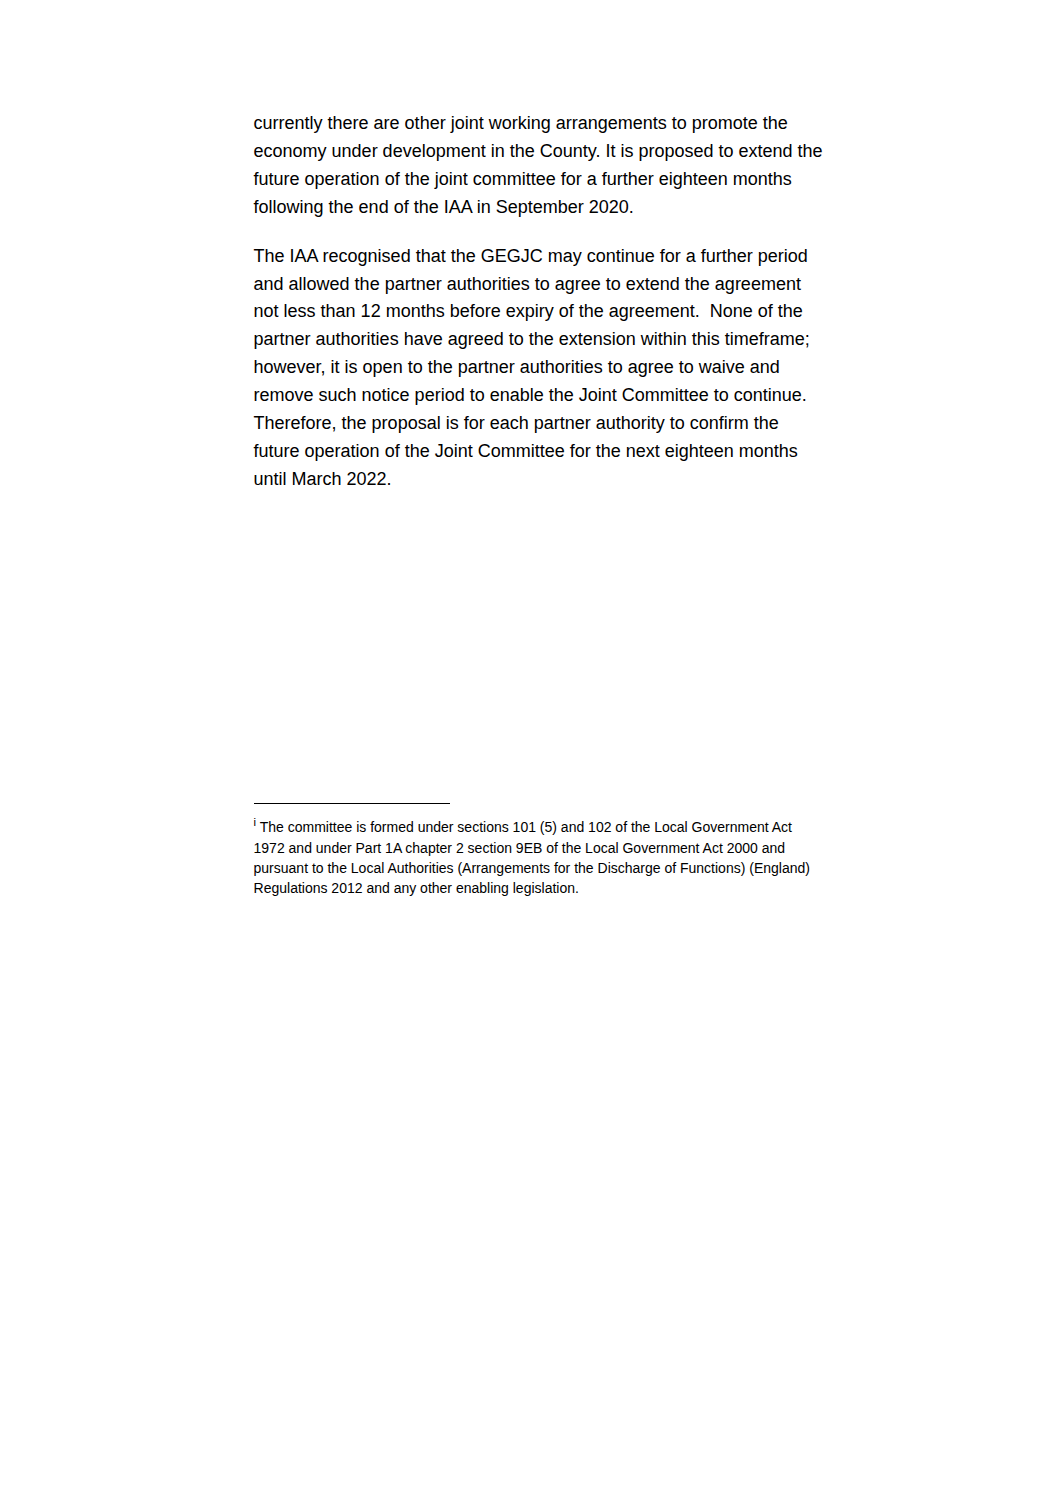currently there are other joint working arrangements to promote the economy under development in the County. It is proposed to extend the future operation of the joint committee for a further eighteen months following the end of the IAA in September 2020.
The IAA recognised that the GEGJC may continue for a further period and allowed the partner authorities to agree to extend the agreement not less than 12 months before expiry of the agreement. None of the partner authorities have agreed to the extension within this timeframe; however, it is open to the partner authorities to agree to waive and remove such notice period to enable the Joint Committee to continue. Therefore, the proposal is for each partner authority to confirm the future operation of the Joint Committee for the next eighteen months until March 2022.
i The committee is formed under sections 101 (5) and 102 of the Local Government Act 1972 and under Part 1A chapter 2 section 9EB of the Local Government Act 2000 and pursuant to the Local Authorities (Arrangements for the Discharge of Functions) (England) Regulations 2012 and any other enabling legislation.